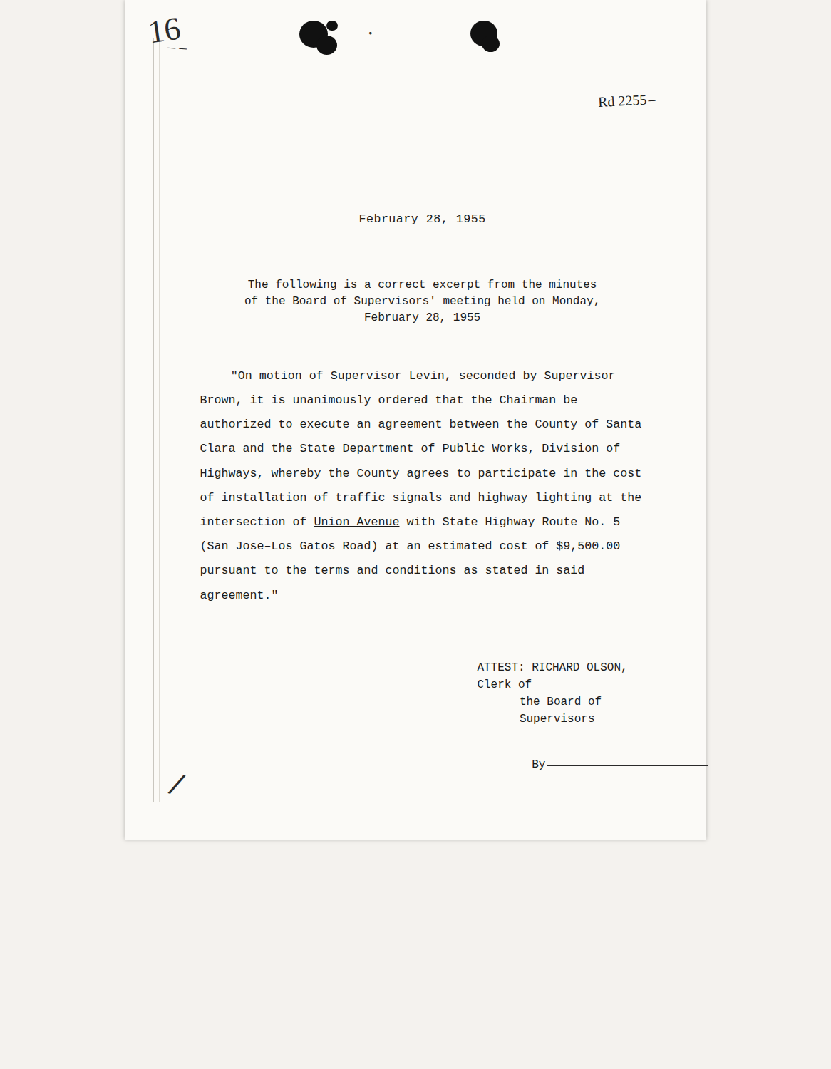16– –
•
Rd 2255–
February 28, 1955
The following is a correct excerpt from the minutes
of the Board of Supervisors' meeting held on Monday, February 28, 1955
"On motion of Supervisor Levin, seconded by Supervisor Brown, it is unanimously ordered that the Chairman be authorized to execute an agreement between the County of Santa Clara and the State Department of Public Works, Division of Highways, whereby the County agrees to participate in the cost of installation of traffic signals and highway lighting at the intersection of Union Avenue with State Highway Route No. 5 (San Jose–Los Gatos Road) at an estimated cost of $9,500.00 pursuant to the terms and conditions as stated in said agreement."
ATTEST: RICHARD OLSON, Clerk of the Board of Supervisors
By
/